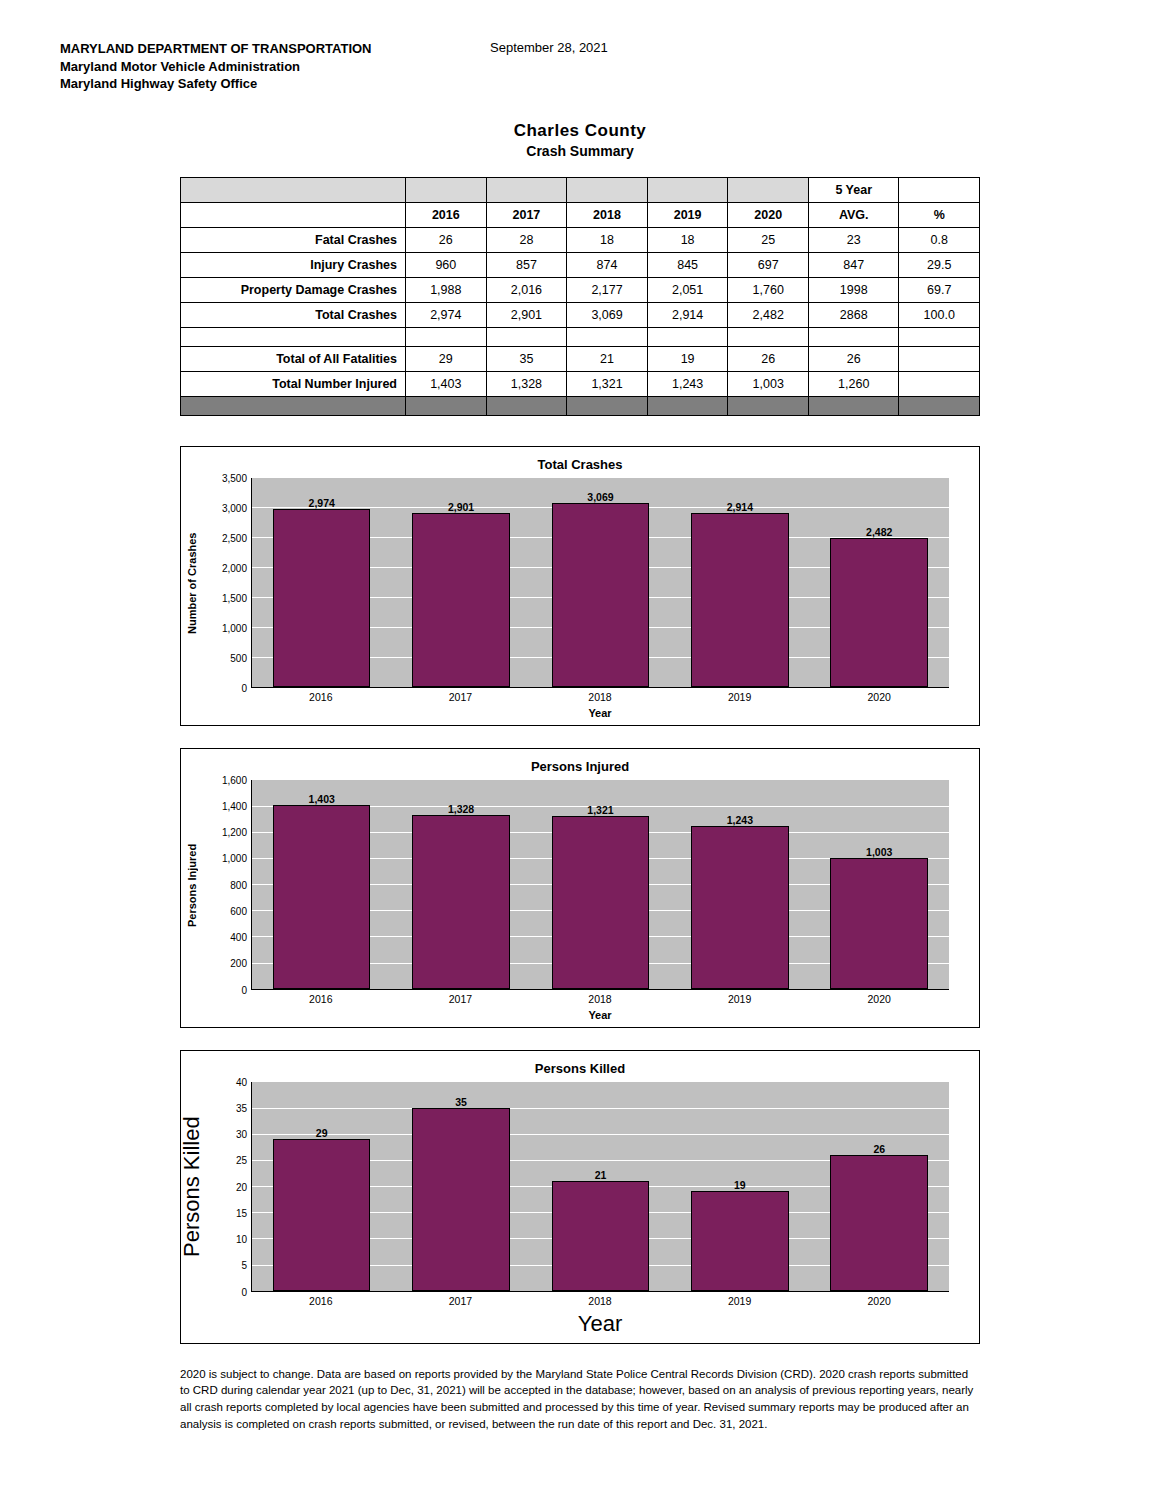MARYLAND DEPARTMENT OF TRANSPORTATION
Maryland Motor Vehicle Administration
Maryland Highway Safety Office
September 28, 2021
Charles County
Crash Summary
| | | | | | | 5 Year | |
| | 2016 | 2017 | 2018 | 2019 | 2020 | AVG. | % |
| Fatal Crashes | 26 | 28 | 18 | 18 | 25 | 23 | 0.8 |
| Injury Crashes | 960 | 857 | 874 | 845 | 697 | 847 | 29.5 |
| Property Damage Crashes | 1,988 | 2,016 | 2,177 | 2,051 | 1,760 | 1998 | 69.7 |
| Total Crashes | 2,974 | 2,901 | 3,069 | 2,914 | 2,482 | 2868 | 100.0 |
| Total of All Fatalities | 29 | 35 | 21 | 19 | 26 | 26 | |
| Total Number Injured | 1,403 | 1,328 | 1,321 | 1,243 | 1,003 | 1,260 | |
Total Crashes
Number of Crashes
3,500 3,000 2,500 2,000 1,500 1,000 500 0
2,974
2,901
3,069
2,914
2,482
20162017201820192020
Year
Persons Injured
Persons Injured
1,600 1,400 1,200 1,000 800 600 400 200 0
1,403
1,328
1,321
1,243
1,003
20162017201820192020
Year
Persons Killed
Persons Killed
40 35 30 25 20 15 10 5 0
29
35
21
19
26
20162017201820192020
Year
2020 is subject to change. Data are based on reports provided by the Maryland State Police Central Records Division (CRD). 2020 crash reports submitted to CRD during calendar year 2021 (up to Dec, 31, 2021) will be accepted in the database; however, based on an analysis of previous reporting years, nearly all crash reports completed by local agencies have been submitted and processed by this time of year. Revised summary reports may be produced after an analysis is completed on crash reports submitted, or revised, between the run date of this report and Dec. 31, 2021.